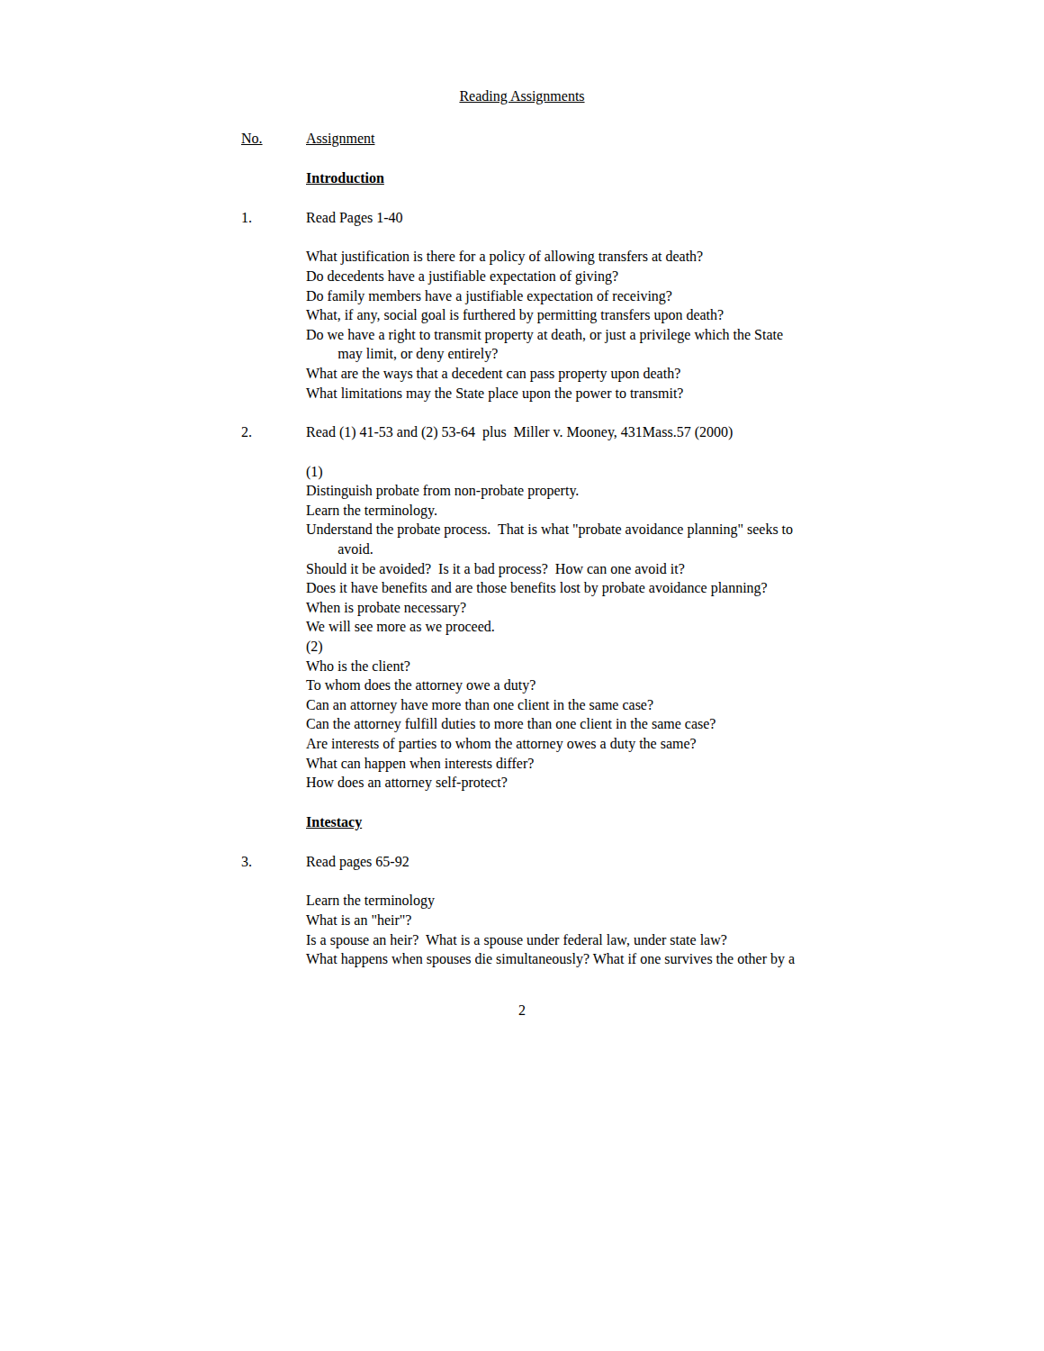Reading Assignments
No.
Assignment
Introduction
1.
Read Pages 1-40
What justification is there for a policy of allowing transfers at death?
Do decedents have a justifiable expectation of giving?
Do family members have a justifiable expectation of receiving?
What, if any, social goal is furthered by permitting transfers upon death?
Do we have a right to transmit property at death, or just a privilege which the State may limit, or deny entirely?
What are the ways that a decedent can pass property upon death?
What limitations may the State place upon the power to transmit?
2.
Read (1) 41-53 and (2) 53-64 plus Miller v. Mooney, 431Mass.57 (2000)
(1)
Distinguish probate from non-probate property.
Learn the terminology.
Understand the probate process. That is what "probate avoidance planning" seeks to avoid.
Should it be avoided? Is it a bad process? How can one avoid it?
Does it have benefits and are those benefits lost by probate avoidance planning?
When is probate necessary?
We will see more as we proceed.
(2)
Who is the client?
To whom does the attorney owe a duty?
Can an attorney have more than one client in the same case?
Can the attorney fulfill duties to more than one client in the same case?
Are interests of parties to whom the attorney owes a duty the same?
What can happen when interests differ?
How does an attorney self-protect?
Intestacy
3.
Read pages 65-92
Learn the terminology
What is an "heir"?
Is a spouse an heir? What is a spouse under federal law, under state law?
What happens when spouses die simultaneously? What if one survives the other by a
2